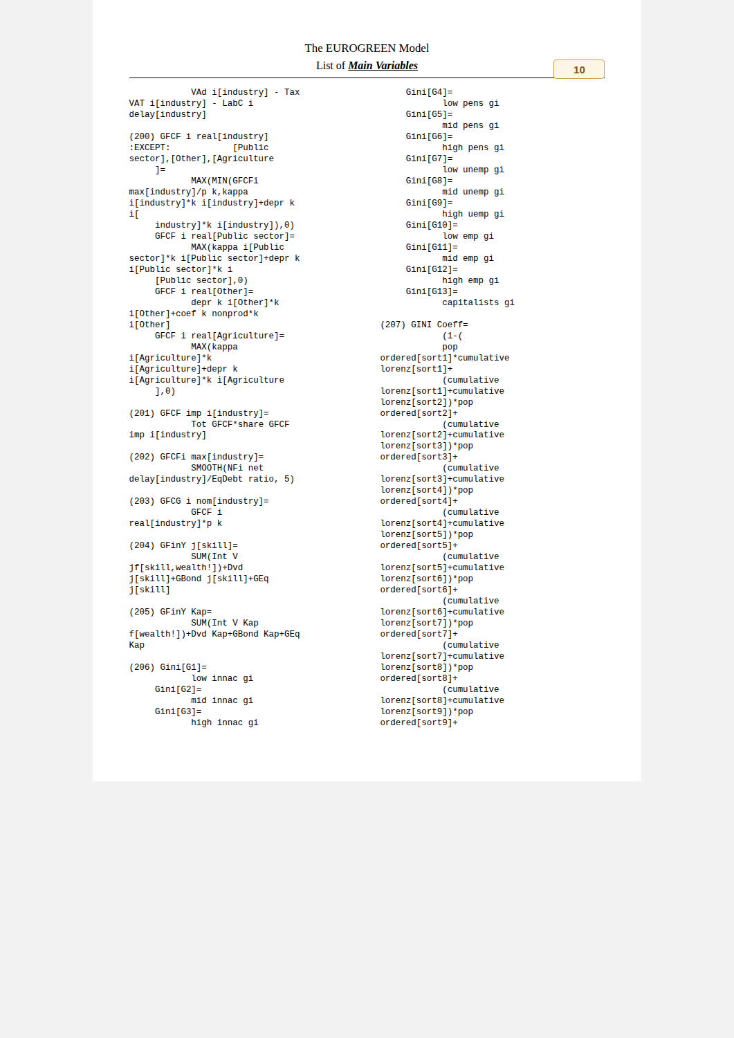10
The EUROGREEN Model
List of Main Variables
            VAd i[industry] - Tax
VAT i[industry] - LabC i
delay[industry]

(200) GFCF i real[industry]
:EXCEPT:            [Public
sector],[Other],[Agriculture
     ]=
            MAX(MIN(GFCFi
max[industry]/p k,kappa
i[industry]*k i[industry]+depr k
i[
     industry]*k i[industry]),0)
     GFCF i real[Public sector]=
            MAX(kappa i[Public
sector]*k i[Public sector]+depr k
i[Public sector]*k i
     [Public sector],0)
     GFCF i real[Other]=
            depr k i[Other]*k
i[Other]+coef k nonprod*k
i[Other]
     GFCF i real[Agriculture]=
            MAX(kappa
i[Agriculture]*k
i[Agriculture]+depr k
i[Agriculture]*k i[Agriculture
     ],0)

(201) GFCF imp i[industry]=
            Tot GFCF*share GFCF
imp i[industry]

(202) GFCFi max[industry]=
            SMOOTH(NFi net
delay[industry]/EqDebt ratio, 5)

(203) GFCG i nom[industry]=
            GFCF i
real[industry]*p k

(204) GFinY j[skill]=
            SUM(Int V
jf[skill,wealth!])+Dvd
j[skill]+GBond j[skill]+GEq
j[skill]

(205) GFinY Kap=
            SUM(Int V Kap
f[wealth!])+Dvd Kap+GBond Kap+GEq
Kap

(206) Gini[G1]=
            low innac gi
     Gini[G2]=
            mid innac gi
     Gini[G3]=
            high innac gi
     Gini[G4]=
            low pens gi
     Gini[G5]=
            mid pens gi
     Gini[G6]=
            high pens gi
     Gini[G7]=
            low unemp gi
     Gini[G8]=
            mid unemp gi
     Gini[G9]=
            high uemp gi
     Gini[G10]=
            low emp gi
     Gini[G11]=
            mid emp gi
     Gini[G12]=
            high emp gi
     Gini[G13]=
            capitalists gi

(207) GINI Coeff=
            (1-(
            pop
ordered[sort1]*cumulative
lorenz[sort1]+
            (cumulative
lorenz[sort1]+cumulative
lorenz[sort2])*pop
ordered[sort2]+
            (cumulative
lorenz[sort2]+cumulative
lorenz[sort3])*pop
ordered[sort3]+
            (cumulative
lorenz[sort3]+cumulative
lorenz[sort4])*pop
ordered[sort4]+
            (cumulative
lorenz[sort4]+cumulative
lorenz[sort5])*pop
ordered[sort5]+
            (cumulative
lorenz[sort5]+cumulative
lorenz[sort6])*pop
ordered[sort6]+
            (cumulative
lorenz[sort6]+cumulative
lorenz[sort7])*pop
ordered[sort7]+
            (cumulative
lorenz[sort7]+cumulative
lorenz[sort8])*pop
ordered[sort8]+
            (cumulative
lorenz[sort8]+cumulative
lorenz[sort9])*pop
ordered[sort9]+